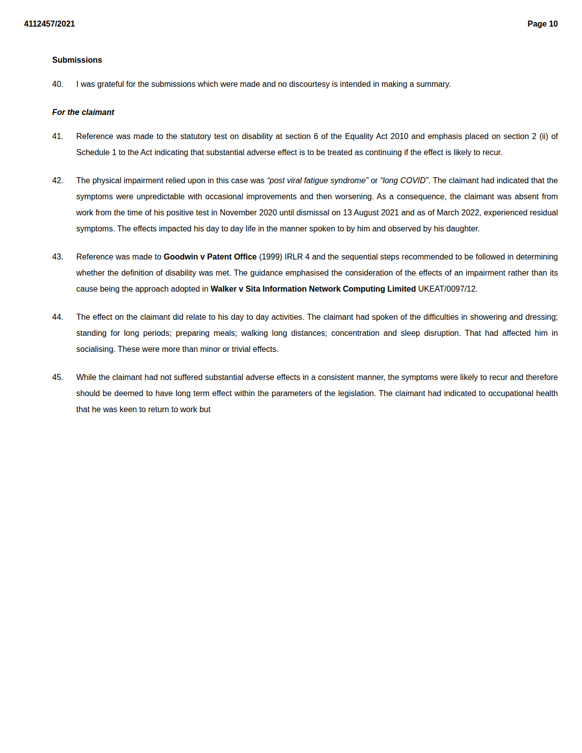4112457/2021 Page 10
Submissions
40. I was grateful for the submissions which were made and no discourtesy is intended in making a summary.
For the claimant
41. Reference was made to the statutory test on disability at section 6 of the Equality Act 2010 and emphasis placed on section 2 (ii) of Schedule 1 to the Act indicating that substantial adverse effect is to be treated as continuing if the effect is likely to recur.
42. The physical impairment relied upon in this case was “post viral fatigue syndrome” or “long COVID”. The claimant had indicated that the symptoms were unpredictable with occasional improvements and then worsening. As a consequence, the claimant was absent from work from the time of his positive test in November 2020 until dismissal on 13 August 2021 and as of March 2022, experienced residual symptoms. The effects impacted his day to day life in the manner spoken to by him and observed by his daughter.
43. Reference was made to Goodwin v Patent Office (1999) IRLR 4 and the sequential steps recommended to be followed in determining whether the definition of disability was met. The guidance emphasised the consideration of the effects of an impairment rather than its cause being the approach adopted in Walker v Sita Information Network Computing Limited UKEAT/0097/12.
44. The effect on the claimant did relate to his day to day activities. The claimant had spoken of the difficulties in showering and dressing; standing for long periods; preparing meals; walking long distances; concentration and sleep disruption. That had affected him in socialising. These were more than minor or trivial effects.
45. While the claimant had not suffered substantial adverse effects in a consistent manner, the symptoms were likely to recur and therefore should be deemed to have long term effect within the parameters of the legislation. The claimant had indicated to occupational health that he was keen to return to work but